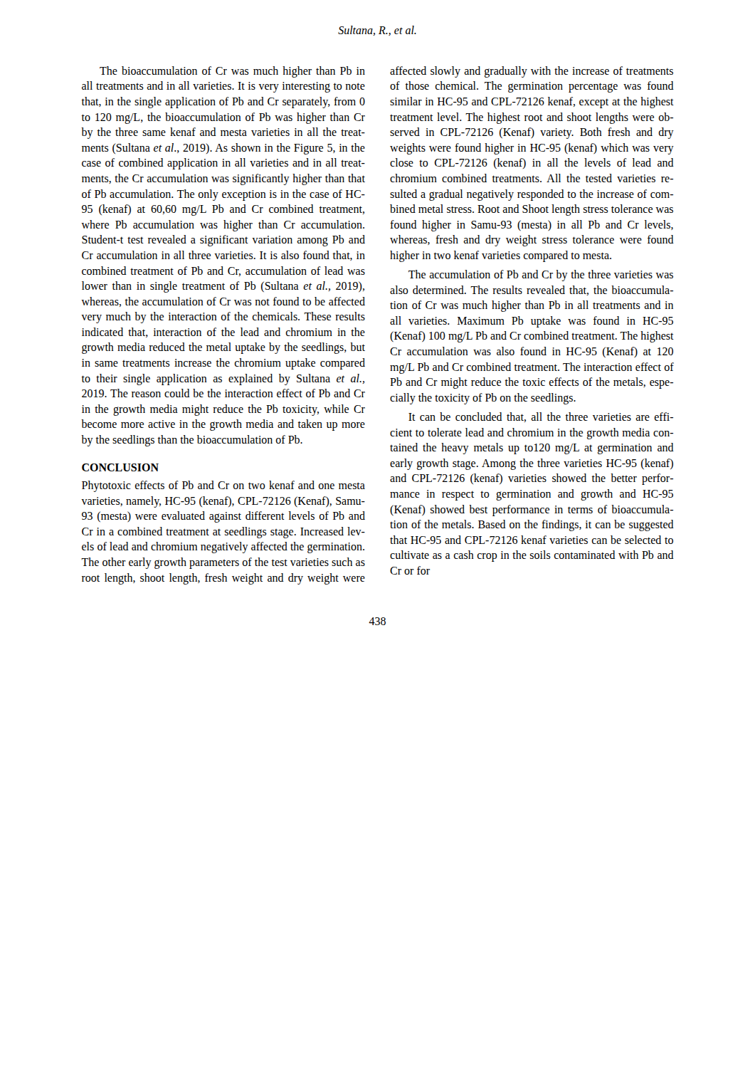Sultana, R., et al.
The bioaccumulation of Cr was much higher than Pb in all treatments and in all varieties. It is very interesting to note that, in the single application of Pb and Cr separately, from 0 to 120 mg/L, the bioaccumulation of Pb was higher than Cr by the three same kenaf and mesta varieties in all the treatments (Sultana et al., 2019). As shown in the Figure 5, in the case of combined application in all varieties and in all treatments, the Cr accumulation was significantly higher than that of Pb accumulation. The only exception is in the case of HC-95 (kenaf) at 60,60 mg/L Pb and Cr combined treatment, where Pb accumulation was higher than Cr accumulation. Student-t test revealed a significant variation among Pb and Cr accumulation in all three varieties. It is also found that, in combined treatment of Pb and Cr, accumulation of lead was lower than in single treatment of Pb (Sultana et al., 2019), whereas, the accumulation of Cr was not found to be affected very much by the interaction of the chemicals. These results indicated that, interaction of the lead and chromium in the growth media reduced the metal uptake by the seedlings, but in same treatments increase the chromium uptake compared to their single application as explained by Sultana et al., 2019. The reason could be the interaction effect of Pb and Cr in the growth media might reduce the Pb toxicity, while Cr become more active in the growth media and taken up more by the seedlings than the bioaccumulation of Pb.
CONCLUSION
Phytotoxic effects of Pb and Cr on two kenaf and one mesta varieties, namely, HC-95 (kenaf), CPL-72126 (Kenaf), Samu-93 (mesta) were evaluated against different levels of Pb and Cr in a combined treatment at seedlings stage. Increased levels of lead and chromium negatively affected the germination. The other early growth parameters of the test varieties such as root length, shoot length, fresh weight and dry weight were affected slowly and gradually with the increase of treatments of those chemical. The germination percentage was found similar in HC-95 and CPL-72126 kenaf, except at the highest treatment level. The highest root and shoot lengths were observed in CPL-72126 (Kenaf) variety. Both fresh and dry weights were found higher in HC-95 (kenaf) which was very close to CPL-72126 (kenaf) in all the levels of lead and chromium combined treatments. All the tested varieties resulted a gradual negatively responded to the increase of combined metal stress. Root and Shoot length stress tolerance was found higher in Samu-93 (mesta) in all Pb and Cr levels, whereas, fresh and dry weight stress tolerance were found higher in two kenaf varieties compared to mesta.
The accumulation of Pb and Cr by the three varieties was also determined. The results revealed that, the bioaccumulation of Cr was much higher than Pb in all treatments and in all varieties. Maximum Pb uptake was found in HC-95 (Kenaf) 100 mg/L Pb and Cr combined treatment. The highest Cr accumulation was also found in HC-95 (Kenaf) at 120 mg/L Pb and Cr combined treatment. The interaction effect of Pb and Cr might reduce the toxic effects of the metals, especially the toxicity of Pb on the seedlings.
It can be concluded that, all the three varieties are efficient to tolerate lead and chromium in the growth media contained the heavy metals up to120 mg/L at germination and early growth stage. Among the three varieties HC-95 (kenaf) and CPL-72126 (kenaf) varieties showed the better performance in respect to germination and growth and HC-95 (Kenaf) showed best performance in terms of bioaccumulation of the metals. Based on the findings, it can be suggested that HC-95 and CPL-72126 kenaf varieties can be selected to cultivate as a cash crop in the soils contaminated with Pb and Cr or for
438